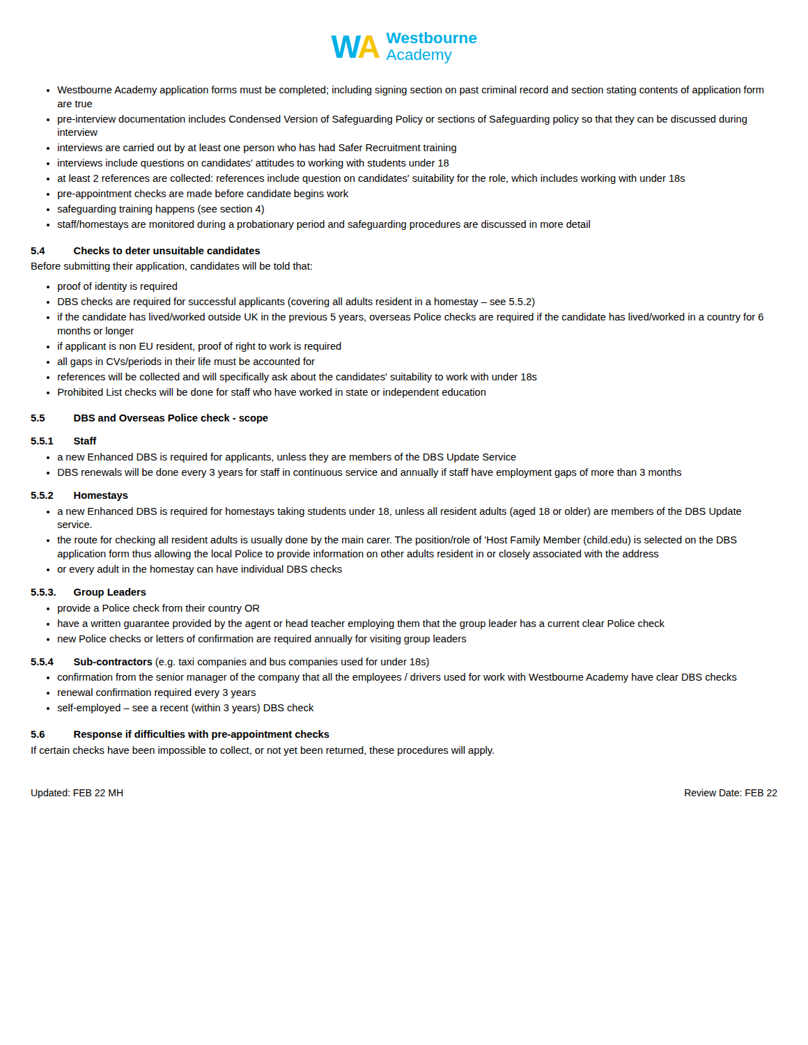WA Westbourne
Academy
Westbourne Academy application forms must be completed; including signing section on past criminal record and section stating contents of application form are true
pre-interview documentation includes Condensed Version of Safeguarding Policy or sections of Safeguarding policy so that they can be discussed during interview
interviews are carried out by at least one person who has had Safer Recruitment training
interviews include questions on candidates' attitudes to working with students under 18
at least 2 references are collected: references include question on candidates' suitability for the role, which includes working with under 18s
pre-appointment checks are made before candidate begins work
safeguarding training happens (see section 4)
staff/homestays are monitored during a probationary period and safeguarding procedures are discussed in more detail
5.4 Checks to deter unsuitable candidates
Before submitting their application, candidates will be told that:
proof of identity is required
DBS checks are required for successful applicants (covering all adults resident in a homestay – see 5.5.2)
if the candidate has lived/worked outside UK in the previous 5 years, overseas Police checks are required if the candidate has lived/worked in a country for 6 months or longer
if applicant is non EU resident, proof of right to work is required
all gaps in CVs/periods in their life must be accounted for
references will be collected and will specifically ask about the candidates' suitability to work with under 18s
Prohibited List checks will be done for staff who have worked in state or independent education
5.5 DBS and Overseas Police check - scope
5.5.1 Staff
a new Enhanced DBS is required for applicants, unless they are members of the DBS Update Service
DBS renewals will be done every 3 years for staff in continuous service and annually if staff have employment gaps of more than 3 months
5.5.2 Homestays
a new Enhanced DBS is required for homestays taking students under 18, unless all resident adults (aged 18 or older) are members of the DBS Update service.
the route for checking all resident adults is usually done by the main carer. The position/role of 'Host Family Member (child.edu) is selected on the DBS application form thus allowing the local Police to provide information on other adults resident in or closely associated with the address
or every adult in the homestay can have individual DBS checks
5.5.3. Group Leaders
provide a Police check from their country OR
have a written guarantee provided by the agent or head teacher employing them that the group leader has a current clear Police check
new Police checks or letters of confirmation are required annually for visiting group leaders
5.5.4 Sub-contractors (e.g. taxi companies and bus companies used for under 18s)
confirmation from the senior manager of the company that all the employees / drivers used for work with Westbourne Academy have clear DBS checks
renewal confirmation required every 3 years
self-employed – see a recent (within 3 years) DBS check
5.6 Response if difficulties with pre-appointment checks
If certain checks have been impossible to collect, or not yet been returned, these procedures will apply.
Updated: FEB 22 MH Review Date: FEB 22